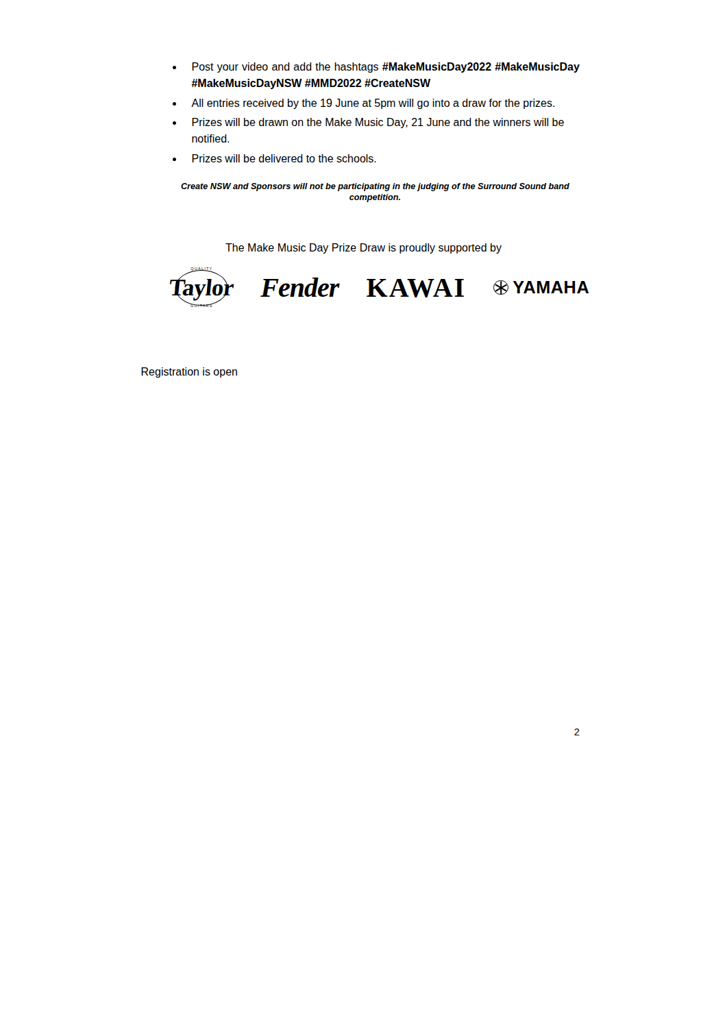Post your video and add the hashtags #MakeMusicDay2022 #MakeMusicDay #MakeMusicDayNSW #MMD2022 #CreateNSW
All entries received by the 19 June at 5pm will go into a draw for the prizes.
Prizes will be drawn on the Make Music Day, 21 June and the winners will be notified.
Prizes will be delivered to the schools.
Create NSW and Sponsors will not be participating in the judging of the Surround Sound band competition.
The Make Music Day Prize Draw is proudly supported by
Quality Guitars Taylor
Fender
KAWAI
YAMAHA
Registration is open
2